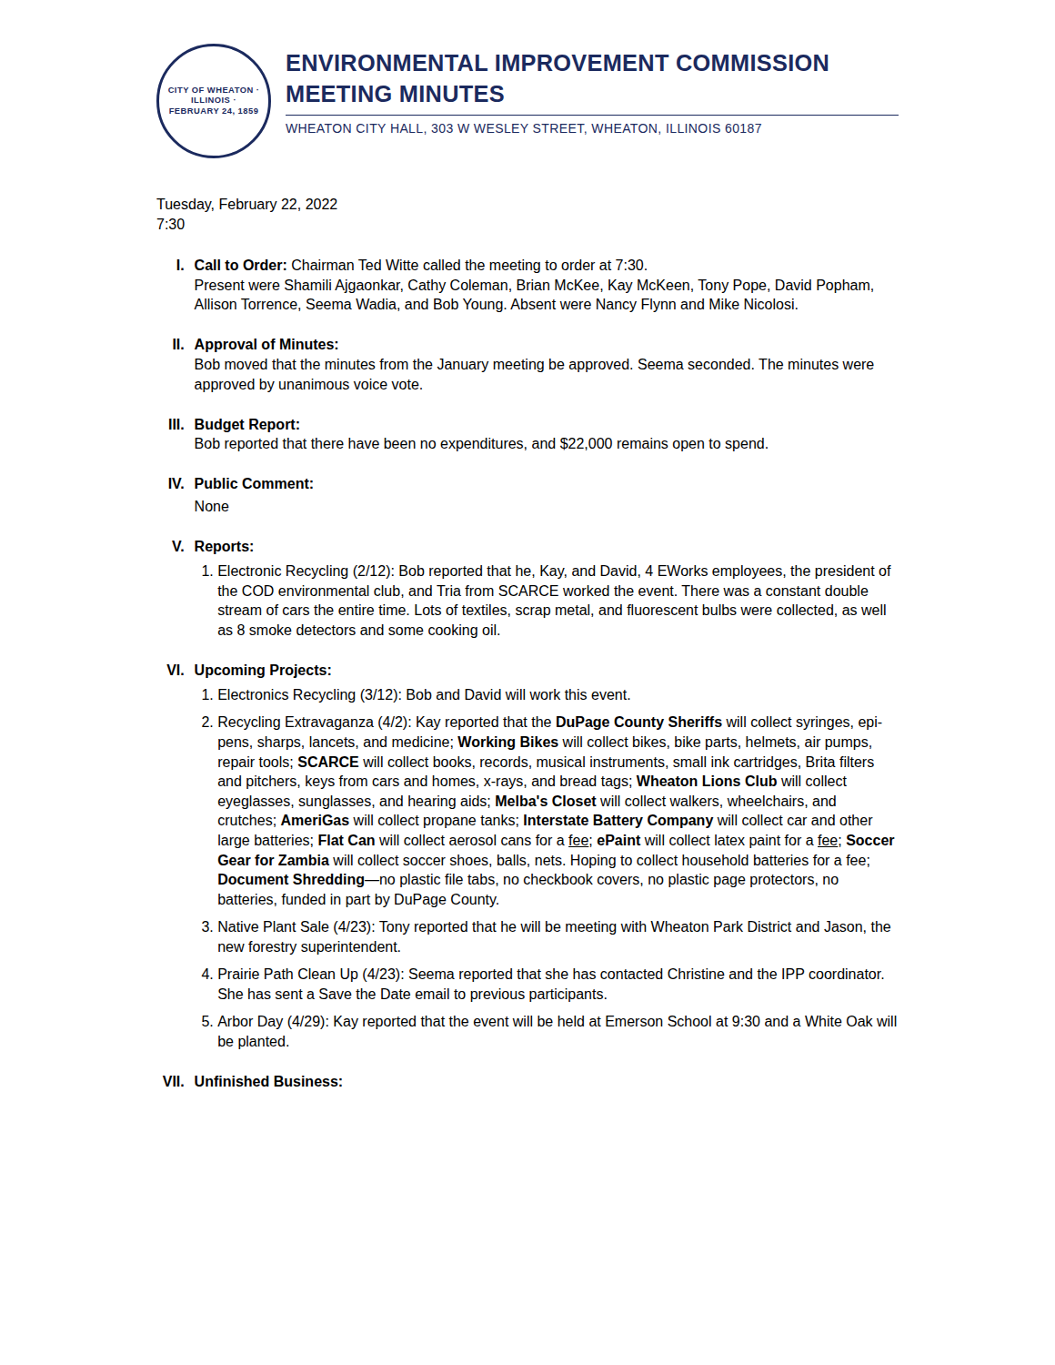City of Wheaton · Illinois · February 24, 1859
Environmental Improvement Commission Meeting Minutes
Wheaton City Hall, 303 W Wesley Street, Wheaton, Illinois 60187
Tuesday, February 22, 2022
7:30
Call to Order: Chairman Ted Witte called the meeting to order at 7:30.
Present were Shamili Ajgaonkar, Cathy Coleman, Brian McKee, Kay McKeen, Tony Pope, David Popham, Allison Torrence, Seema Wadia, and Bob Young. Absent were Nancy Flynn and Mike Nicolosi.
Approval of Minutes:
Bob moved that the minutes from the January meeting be approved. Seema seconded. The minutes were approved by unanimous voice vote.
Budget Report:
Bob reported that there have been no expenditures, and $22,000 remains open to spend.
Public Comment:
None
Reports:
Electronic Recycling (2/12): Bob reported that he, Kay, and David, 4 EWorks employees, the president of the COD environmental club, and Tria from SCARCE worked the event. There was a constant double stream of cars the entire time. Lots of textiles, scrap metal, and fluorescent bulbs were collected, as well as 8 smoke detectors and some cooking oil.
Upcoming Projects:
Electronics Recycling (3/12): Bob and David will work this event.
Recycling Extravaganza (4/2): Kay reported that the DuPage County Sheriffs will collect syringes, epi-pens, sharps, lancets, and medicine; Working Bikes will collect bikes, bike parts, helmets, air pumps, repair tools; SCARCE will collect books, records, musical instruments, small ink cartridges, Brita filters and pitchers, keys from cars and homes, x-rays, and bread tags; Wheaton Lions Club will collect eyeglasses, sunglasses, and hearing aids; Melba's Closet will collect walkers, wheelchairs, and crutches; AmeriGas will collect propane tanks; Interstate Battery Company will collect car and other large batteries; Flat Can will collect aerosol cans for a fee; ePaint will collect latex paint for a fee; Soccer Gear for Zambia will collect soccer shoes, balls, nets. Hoping to collect household batteries for a fee; Document Shredding—no plastic file tabs, no checkbook covers, no plastic page protectors, no batteries, funded in part by DuPage County.
Native Plant Sale (4/23): Tony reported that he will be meeting with Wheaton Park District and Jason, the new forestry superintendent.
Prairie Path Clean Up (4/23): Seema reported that she has contacted Christine and the IPP coordinator. She has sent a Save the Date email to previous participants.
Arbor Day (4/29): Kay reported that the event will be held at Emerson School at 9:30 and a White Oak will be planted.
Unfinished Business: